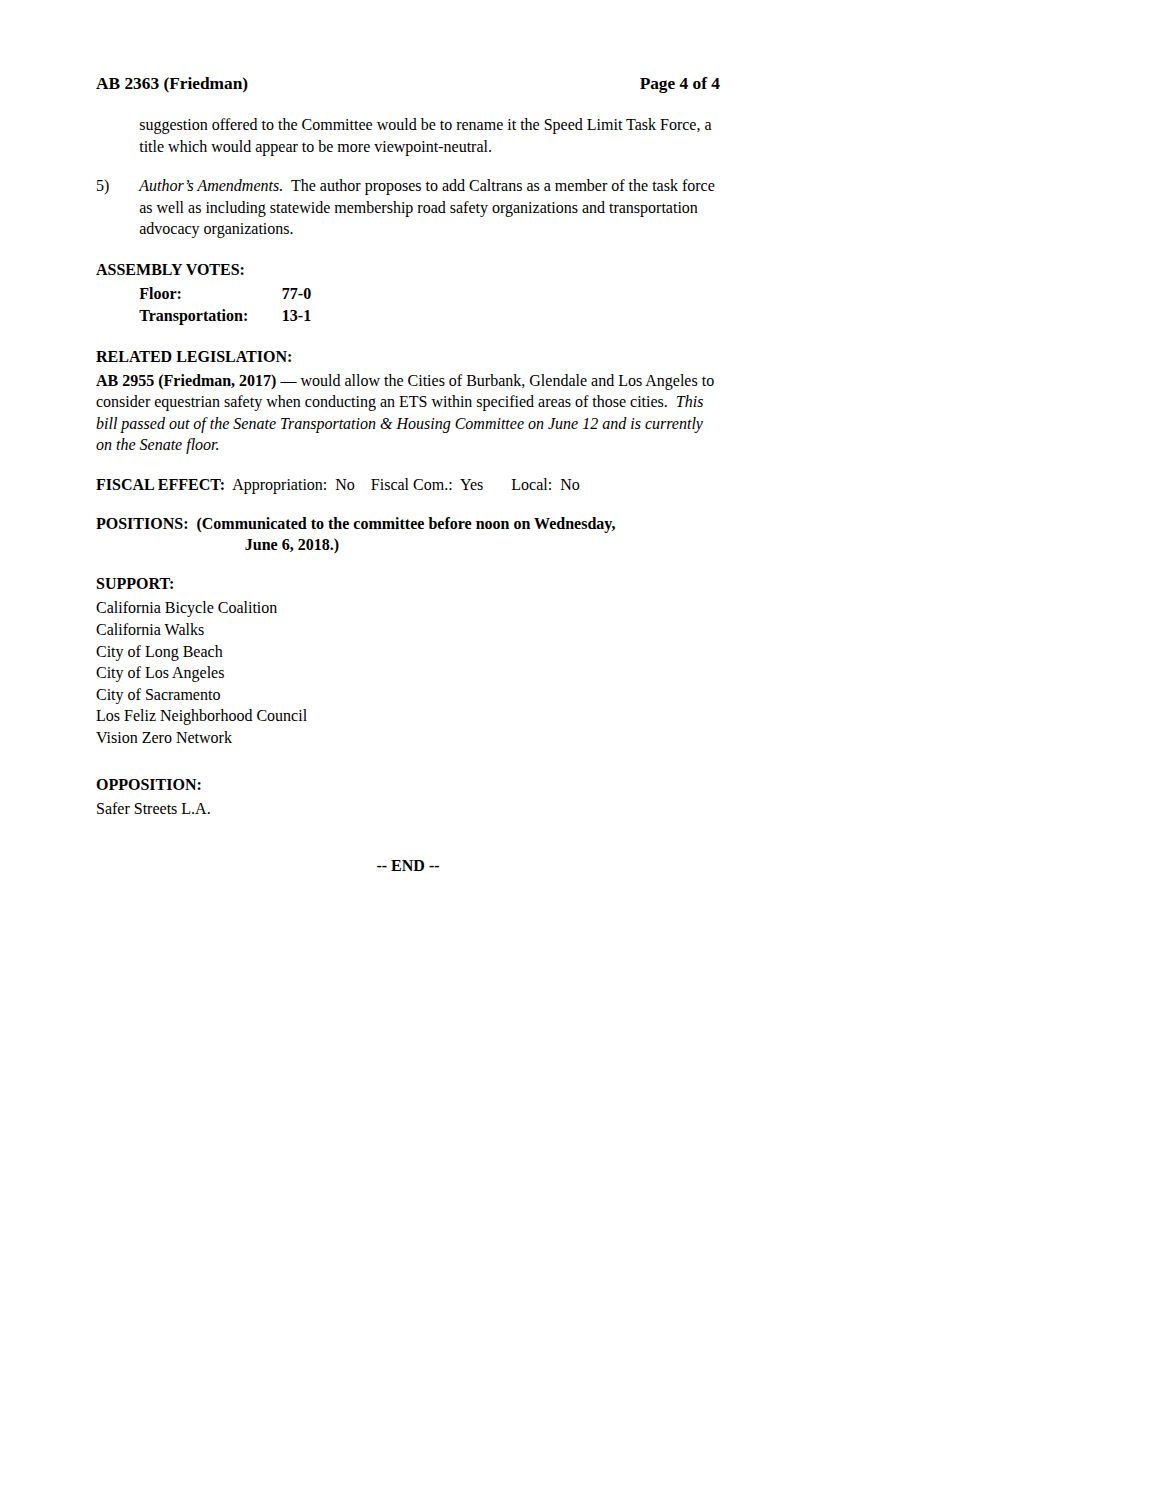AB 2363 (Friedman) Page 4 of 4
suggestion offered to the Committee would be to rename it the Speed Limit Task Force, a title which would appear to be more viewpoint-neutral.
5) Author’s Amendments. The author proposes to add Caltrans as a member of the task force as well as including statewide membership road safety organizations and transportation advocacy organizations.
Assembly Votes:
| Floor: | 77-0 |
| Transportation: | 13-1 |
Related Legislation:
AB 2955 (Friedman, 2017) — would allow the Cities of Burbank, Glendale and Los Angeles to consider equestrian safety when conducting an ETS within specified areas of those cities. This bill passed out of the Senate Transportation & Housing Committee on June 12 and is currently on the Senate floor.
FISCAL EFFECT: Appropriation: No Fiscal Com.: Yes Local: No
POSITIONS: (Communicated to the committee before noon on Wednesday, June 6, 2018.)
Support:
California Bicycle Coalition
California Walks
City of Long Beach
City of Los Angeles
City of Sacramento
Los Feliz Neighborhood Council
Vision Zero Network
Opposition:
Safer Streets L.A.
-- END --